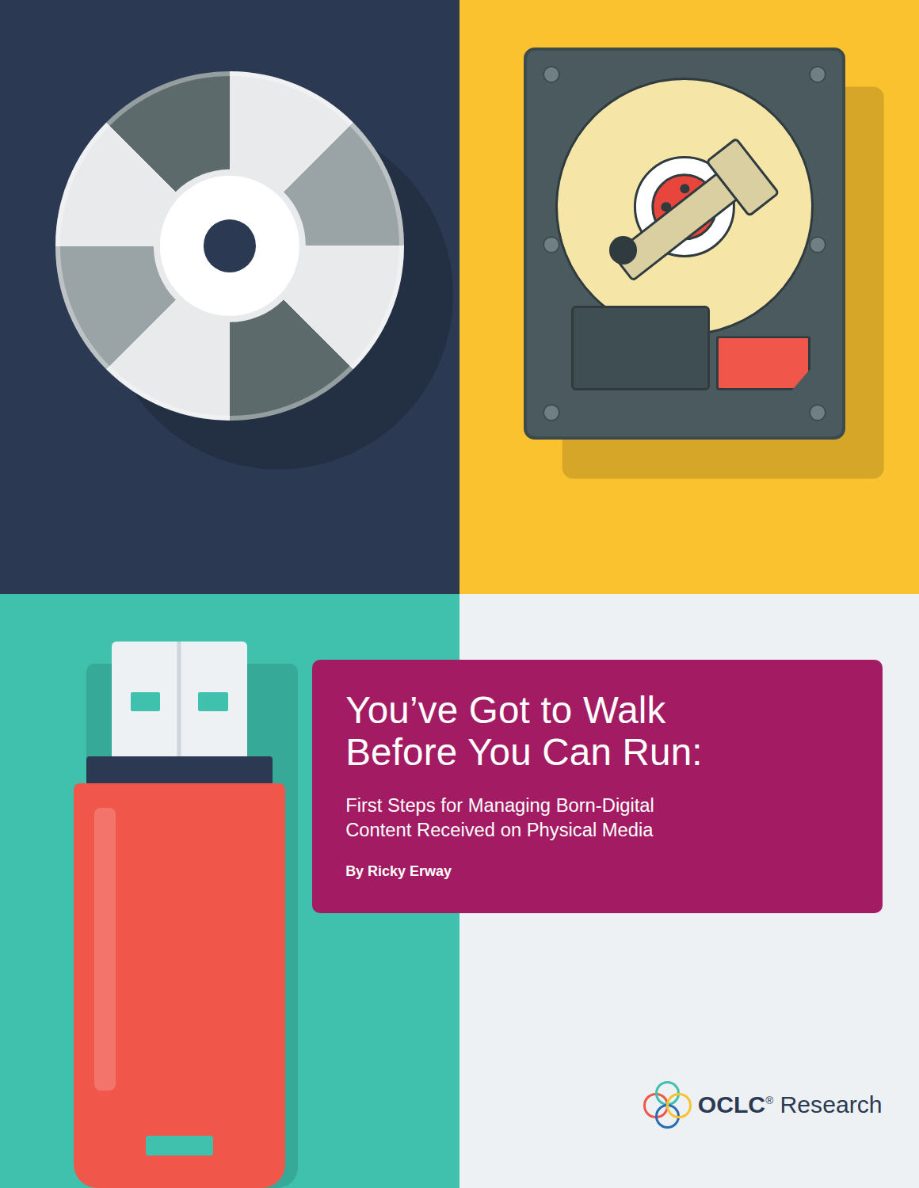You’ve Got to Walk
Before You Can Run:
First Steps for Managing Born-Digital
Content Received on Physical Media
By Ricky Erway
OCLC® Research